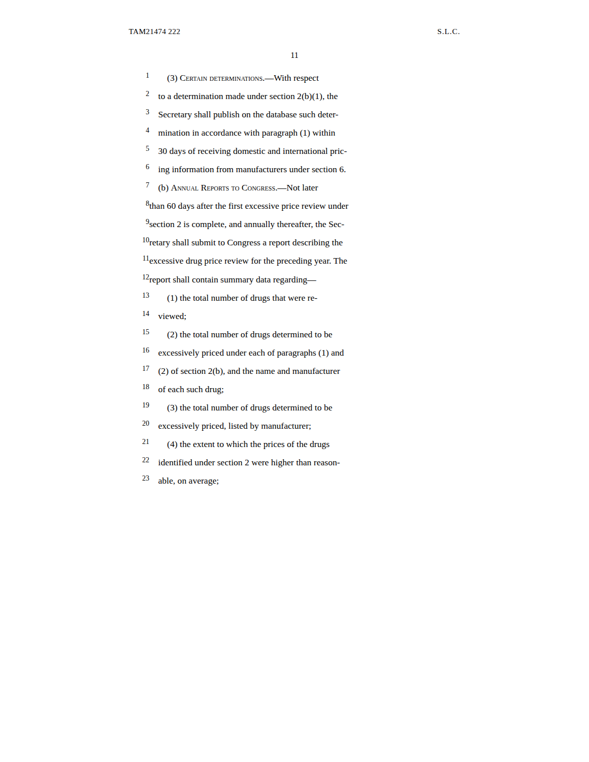TAM21474 222
S.L.C.
11
| 1 | (3) Certain determinations. —With respect |
| 2 | to a determination made under section 2(b)(1), the |
| 3 | Secretary shall publish on the database such deter- |
| 4 | mination in accordance with paragraph (1) within |
| 5 | 30 days of receiving domestic and international pric- |
| 6 | ing information from manufacturers under section 6. |
| 7 | (b) Annual Reports to Congress. —Not later |
| 8 | than 60 days after the first excessive price review under |
| 9 | section 2 is complete, and annually thereafter, the Sec- |
| 10 | retary shall submit to Congress a report describing the |
| 11 | excessive drug price review for the preceding year. The |
| 12 | report shall contain summary data regarding— |
| 13 | (1) the total number of drugs that were re- |
| 14 | viewed; |
| 15 | (2) the total number of drugs determined to be |
| 16 | excessively priced under each of paragraphs (1) and |
| 17 | (2) of section 2(b), and the name and manufacturer |
| 18 | of each such drug; |
| 19 | (3) the total number of drugs determined to be |
| 20 | excessively priced, listed by manufacturer; |
| 21 | (4) the extent to which the prices of the drugs |
| 22 | identified under section 2 were higher than reason- |
| 23 | able, on average; |